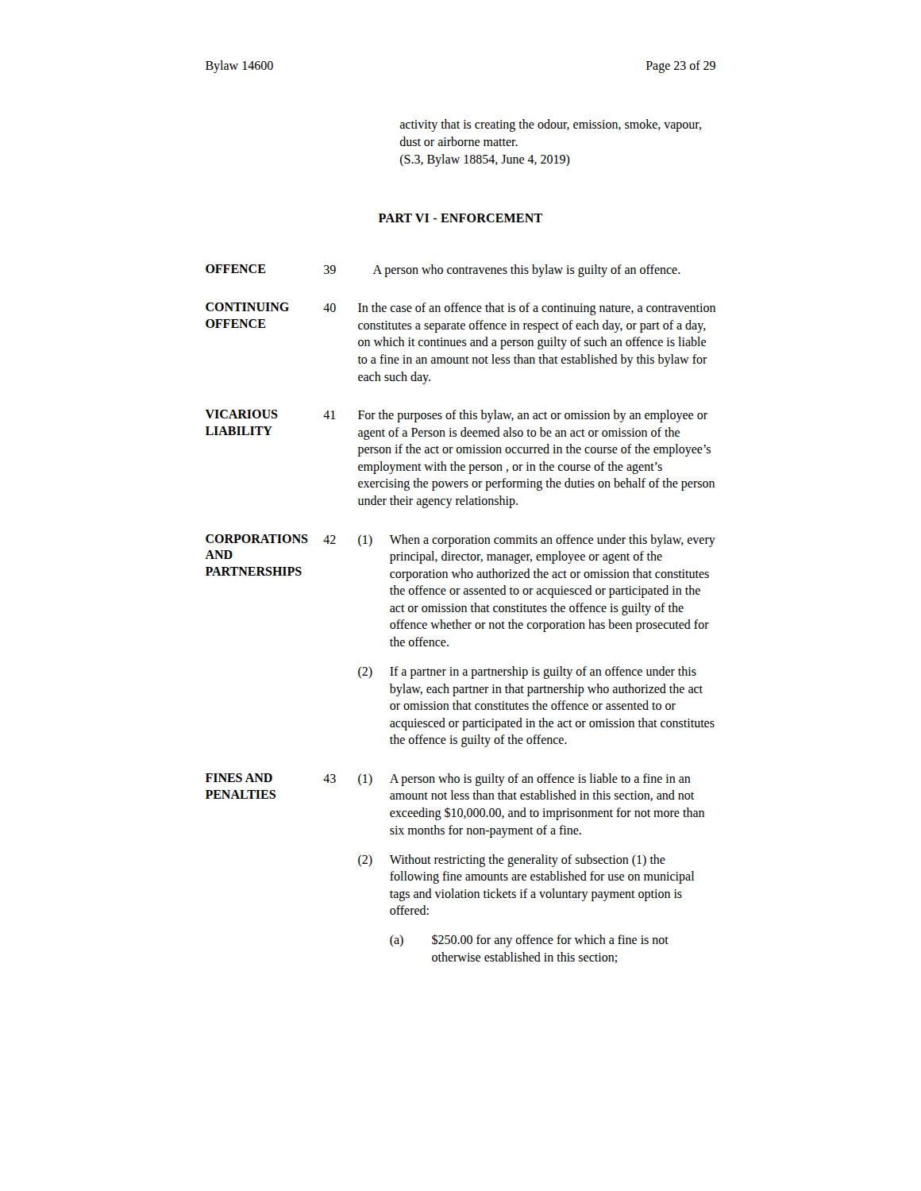Bylaw 14600
Page 23 of 29
activity that is creating the odour, emission, smoke, vapour, dust or airborne matter.
(S.3, Bylaw 18854, June 4, 2019)
PART VI - ENFORCEMENT
| Offence | 39 | A person who contravenes this bylaw is guilty of an offence. |
| Continuing Offence | 40 | In the case of an offence that is of a continuing nature, a contravention constitutes a separate offence in respect of each day, or part of a day, on which it continues and a person guilty of such an offence is liable to a fine in an amount not less than that established by this bylaw for each such day. |
| Vicarious Liability | 41 | For the purposes of this bylaw, an act or omission by an employee or agent of a Person is deemed also to be an act or omission of the person if the act or omission occurred in the course of the employee’s employment with the person , or in the course of the agent’s exercising the powers or performing the duties on behalf of the person under their agency relationship. |
| Corporations and Partnerships | 42 | (1) When a corporation commits an offence under this bylaw, every principal, director, manager, employee or agent of the corporation who authorized the act or omission that constitutes the offence or assented to or acquiesced or participated in the act or omission that constitutes the offence is guilty of the offence whether or not the corporation has been prosecuted for the offence. (2) If a partner in a partnership is guilty of an offence under this bylaw, each partner in that partnership who authorized the act or omission that constitutes the offence or assented to or acquiesced or participated in the act or omission that constitutes the offence is guilty of the offence. |
| Fines and Penalties | 43 | (1) A person who is guilty of an offence is liable to a fine in an amount not less than that established in this section, and not exceeding $10,000.00, and to imprisonment for not more than six months for non-payment of a fine. (2) Without restricting the generality of subsection (1) the following fine amounts are established for use on municipal tags and violation tickets if a voluntary payment option is offered: (a) $250.00 for any offence for which a fine is not otherwise established in this section; |